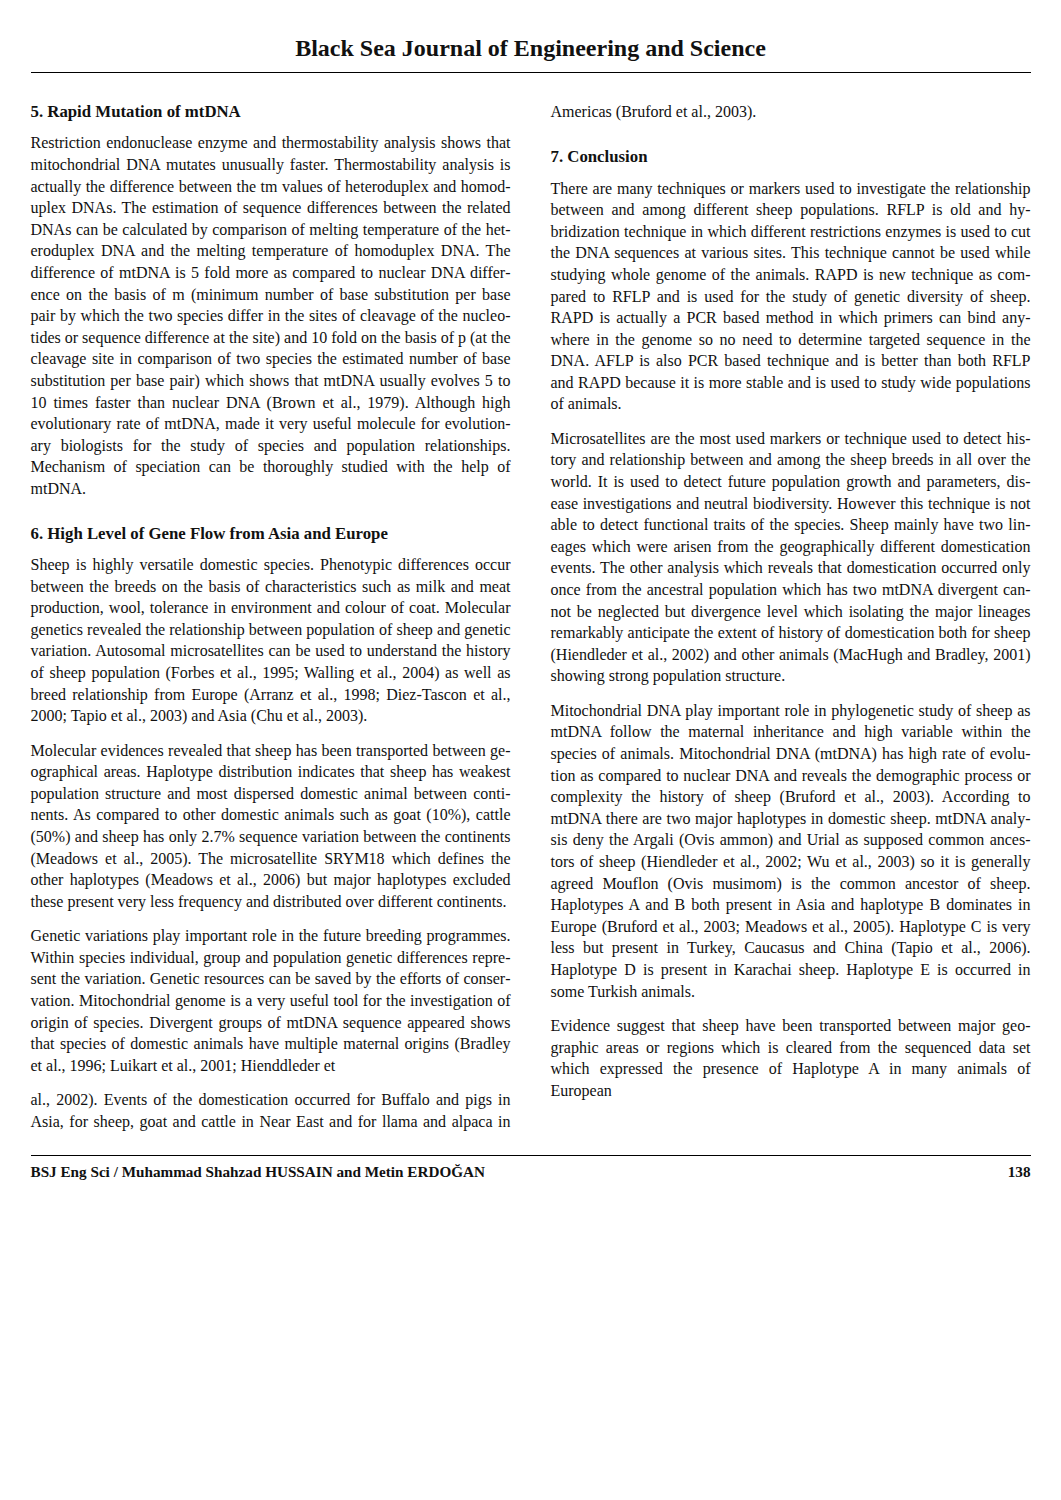Black Sea Journal of Engineering and Science
5. Rapid Mutation of mtDNA
Restriction endonuclease enzyme and thermostability analysis shows that mitochondrial DNA mutates unusually faster. Thermostability analysis is actually the difference between the tm values of heteroduplex and homoduplex DNAs. The estimation of sequence differences between the related DNAs can be calculated by comparison of melting temperature of the heteroduplex DNA and the melting temperature of homoduplex DNA. The difference of mtDNA is 5 fold more as compared to nuclear DNA difference on the basis of m (minimum number of base substitution per base pair by which the two species differ in the sites of cleavage of the nucleotides or sequence difference at the site) and 10 fold on the basis of p (at the cleavage site in comparison of two species the estimated number of base substitution per base pair) which shows that mtDNA usually evolves 5 to 10 times faster than nuclear DNA (Brown et al., 1979). Although high evolutionary rate of mtDNA, made it very useful molecule for evolutionary biologists for the study of species and population relationships. Mechanism of speciation can be thoroughly studied with the help of mtDNA.
6. High Level of Gene Flow from Asia and Europe
Sheep is highly versatile domestic species. Phenotypic differences occur between the breeds on the basis of characteristics such as milk and meat production, wool, tolerance in environment and colour of coat. Molecular genetics revealed the relationship between population of sheep and genetic variation. Autosomal microsatellites can be used to understand the history of sheep population (Forbes et al., 1995; Walling et al., 2004) as well as breed relationship from Europe (Arranz et al., 1998; Diez-Tascon et al., 2000; Tapio et al., 2003) and Asia (Chu et al., 2003).
Molecular evidences revealed that sheep has been transported between geographical areas. Haplotype distribution indicates that sheep has weakest population structure and most dispersed domestic animal between continents. As compared to other domestic animals such as goat (10%), cattle (50%) and sheep has only 2.7% sequence variation between the continents (Meadows et al., 2005). The microsatellite SRYM18 which defines the other haplotypes (Meadows et al., 2006) but major haplotypes excluded these present very less frequency and distributed over different continents.
Genetic variations play important role in the future breeding programmes. Within species individual, group and population genetic differences represent the variation. Genetic resources can be saved by the efforts of conservation. Mitochondrial genome is a very useful tool for the investigation of origin of species. Divergent groups of mtDNA sequence appeared shows that species of domestic animals have multiple maternal origins (Bradley et al., 1996; Luikart et al., 2001; Hienddleder et
al., 2002). Events of the domestication occurred for Buffalo and pigs in Asia, for sheep, goat and cattle in Near East and for llama and alpaca in Americas (Bruford et al., 2003).
7. Conclusion
There are many techniques or markers used to investigate the relationship between and among different sheep populations. RFLP is old and hybridization technique in which different restrictions enzymes is used to cut the DNA sequences at various sites. This technique cannot be used while studying whole genome of the animals. RAPD is new technique as compared to RFLP and is used for the study of genetic diversity of sheep. RAPD is actually a PCR based method in which primers can bind anywhere in the genome so no need to determine targeted sequence in the DNA. AFLP is also PCR based technique and is better than both RFLP and RAPD because it is more stable and is used to study wide populations of animals.
Microsatellites are the most used markers or technique used to detect history and relationship between and among the sheep breeds in all over the world. It is used to detect future population growth and parameters, disease investigations and neutral biodiversity. However this technique is not able to detect functional traits of the species. Sheep mainly have two lineages which were arisen from the geographically different domestication events. The other analysis which reveals that domestication occurred only once from the ancestral population which has two mtDNA divergent cannot be neglected but divergence level which isolating the major lineages remarkably anticipate the extent of history of domestication both for sheep (Hiendleder et al., 2002) and other animals (MacHugh and Bradley, 2001) showing strong population structure.
Mitochondrial DNA play important role in phylogenetic study of sheep as mtDNA follow the maternal inheritance and high variable within the species of animals. Mitochondrial DNA (mtDNA) has high rate of evolution as compared to nuclear DNA and reveals the demographic process or complexity the history of sheep (Bruford et al., 2003). According to mtDNA there are two major haplotypes in domestic sheep. mtDNA analysis deny the Argali (Ovis ammon) and Urial as supposed common ancestors of sheep (Hiendleder et al., 2002; Wu et al., 2003) so it is generally agreed Mouflon (Ovis musimom) is the common ancestor of sheep. Haplotypes A and B both present in Asia and haplotype B dominates in Europe (Bruford et al., 2003; Meadows et al., 2005). Haplotype C is very less but present in Turkey, Caucasus and China (Tapio et al., 2006). Haplotype D is present in Karachai sheep. Haplotype E is occurred in some Turkish animals.
Evidence suggest that sheep have been transported between major geographic areas or regions which is cleared from the sequenced data set which expressed the presence of Haplotype A in many animals of European
BSJ Eng Sci / Muhammad Shahzad HUSSAIN and Metin ERDOĞAN 138